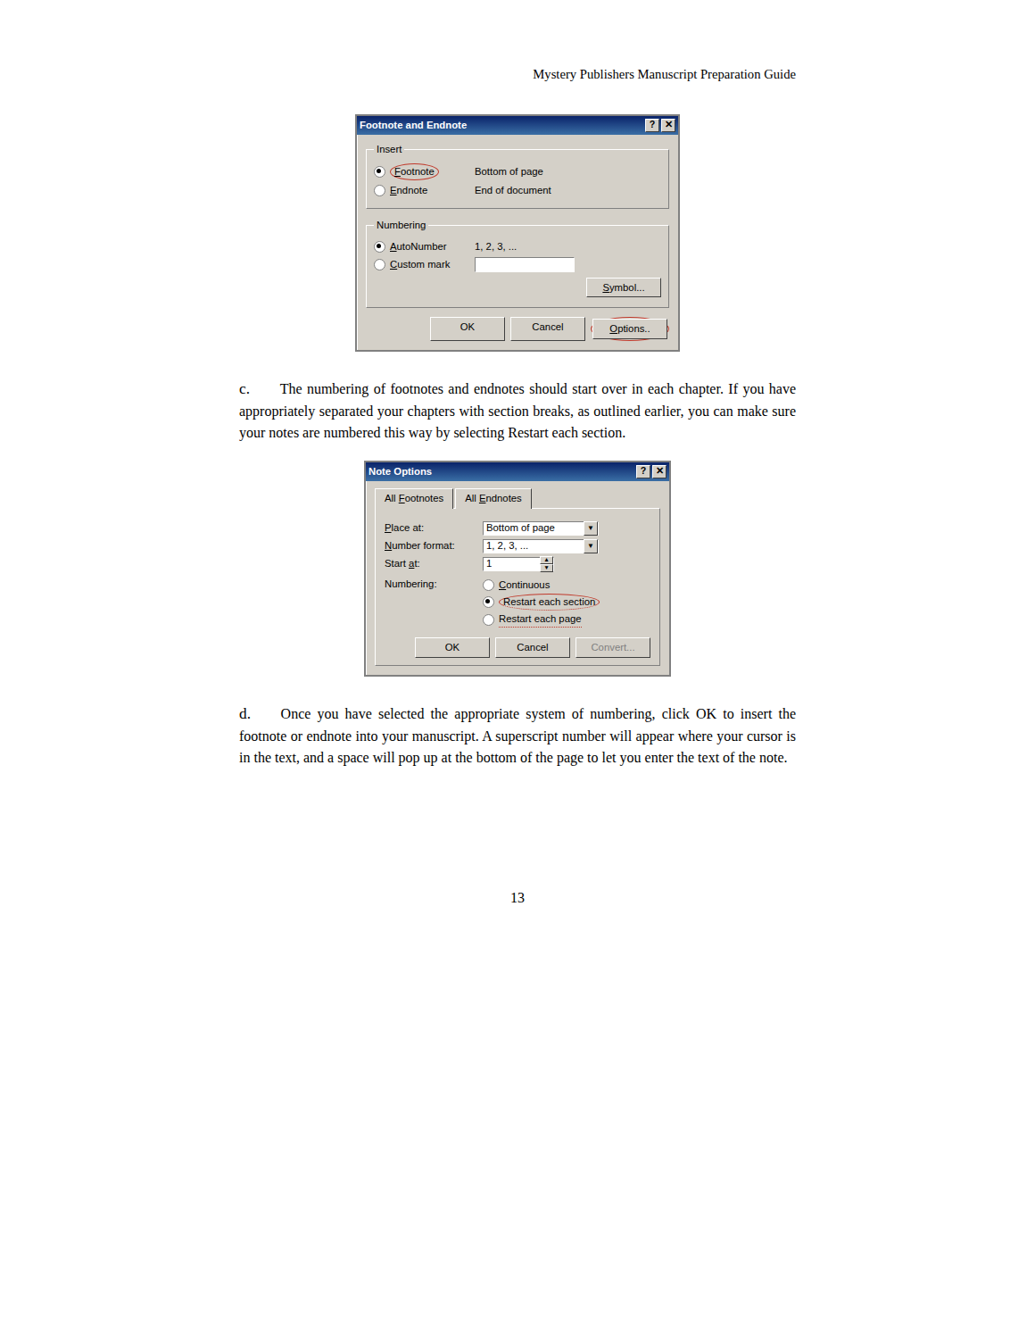Mystery Publishers Manuscript Preparation Guide
Footnote and Endnote ?✕
Insert
Footnote Bottom of page
Endnote End of document
Numbering
AutoNumber 1, 2, 3, ...
Custom mark
Symbol...
OK Cancel Options..
c. The numbering of footnotes and endnotes should start over in each chapter. If you have appropriately separated your chapters with section breaks, as outlined earlier, you can make sure your notes are numbered this way by selecting Restart each section.
Note Options ?✕
All Footnotes All Endnotes
Place at: Bottom of page▼
Number format: 1, 2, 3, ...▼
Start at: 1▲▼
Numbering: Continuous Restart each section Restart each page
OK Cancel Convert...
d. Once you have selected the appropriate system of numbering, click OK to insert the footnote or endnote into your manuscript. A superscript number will appear where your cursor is in the text, and a space will pop up at the bottom of the page to let you enter the text of the note.
13